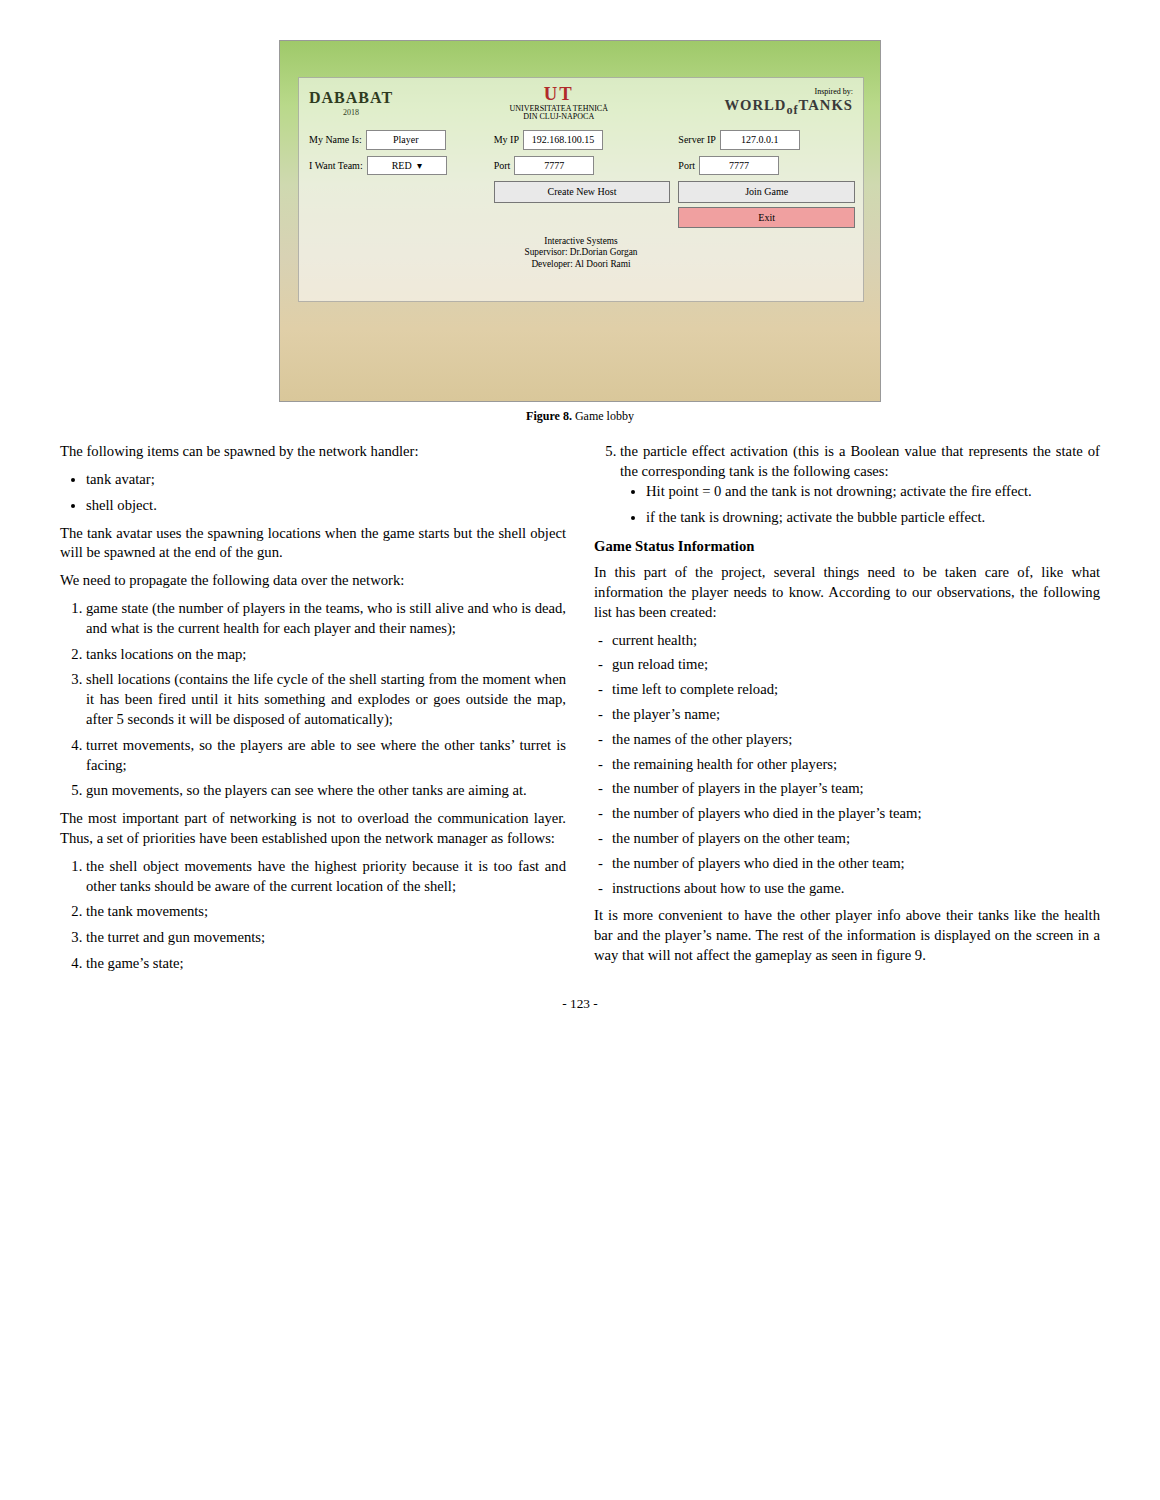DABABAT2018
UT
UNIVERSITATEA TEHNICĂ
DIN CLUJ-NAPOCA
Inspired by:
WORLDofTANKS
My Name Is: Player
I Want Team: RED ▾
My IP 192.168.100.15
Port 7777
Create New Host
Server IP 127.0.0.1
Port 7777
Join Game
Exit
Interactive Systems
Supervisor: Dr.Dorian Gorgan
Developer: Al Doori Rami
Figure 8. Game lobby
The following items can be spawned by the network handler:
tank avatar;
shell object.
The tank avatar uses the spawning locations when the game starts but the shell object will be spawned at the end of the gun.
We need to propagate the following data over the network:
game state (the number of players in the teams, who is still alive and who is dead, and what is the current health for each player and their names);
tanks locations on the map;
shell locations (contains the life cycle of the shell starting from the moment when it has been fired until it hits something and explodes or goes outside the map, after 5 seconds it will be disposed of automatically);
turret movements, so the players are able to see where the other tanks’ turret is facing;
gun movements, so the players can see where the other tanks are aiming at.
The most important part of networking is not to overload the communication layer. Thus, a set of priorities have been established upon the network manager as follows:
the shell object movements have the highest priority because it is too fast and other tanks should be aware of the current location of the shell;
the tank movements;
the turret and gun movements;
the game’s state;
the particle effect activation (this is a Boolean value that represents the state of the corresponding tank is the following cases:
Hit point = 0 and the tank is not drowning; activate the fire effect.
if the tank is drowning; activate the bubble particle effect.
Game Status Information
In this part of the project, several things need to be taken care of, like what information the player needs to know. According to our observations, the following list has been created:
current health;
gun reload time;
time left to complete reload;
the player’s name;
the names of the other players;
the remaining health for other players;
the number of players in the player’s team;
the number of players who died in the player’s team;
the number of players on the other team;
the number of players who died in the other team;
instructions about how to use the game.
It is more convenient to have the other player info above their tanks like the health bar and the player’s name. The rest of the information is displayed on the screen in a way that will not affect the gameplay as seen in figure 9.
- 123 -